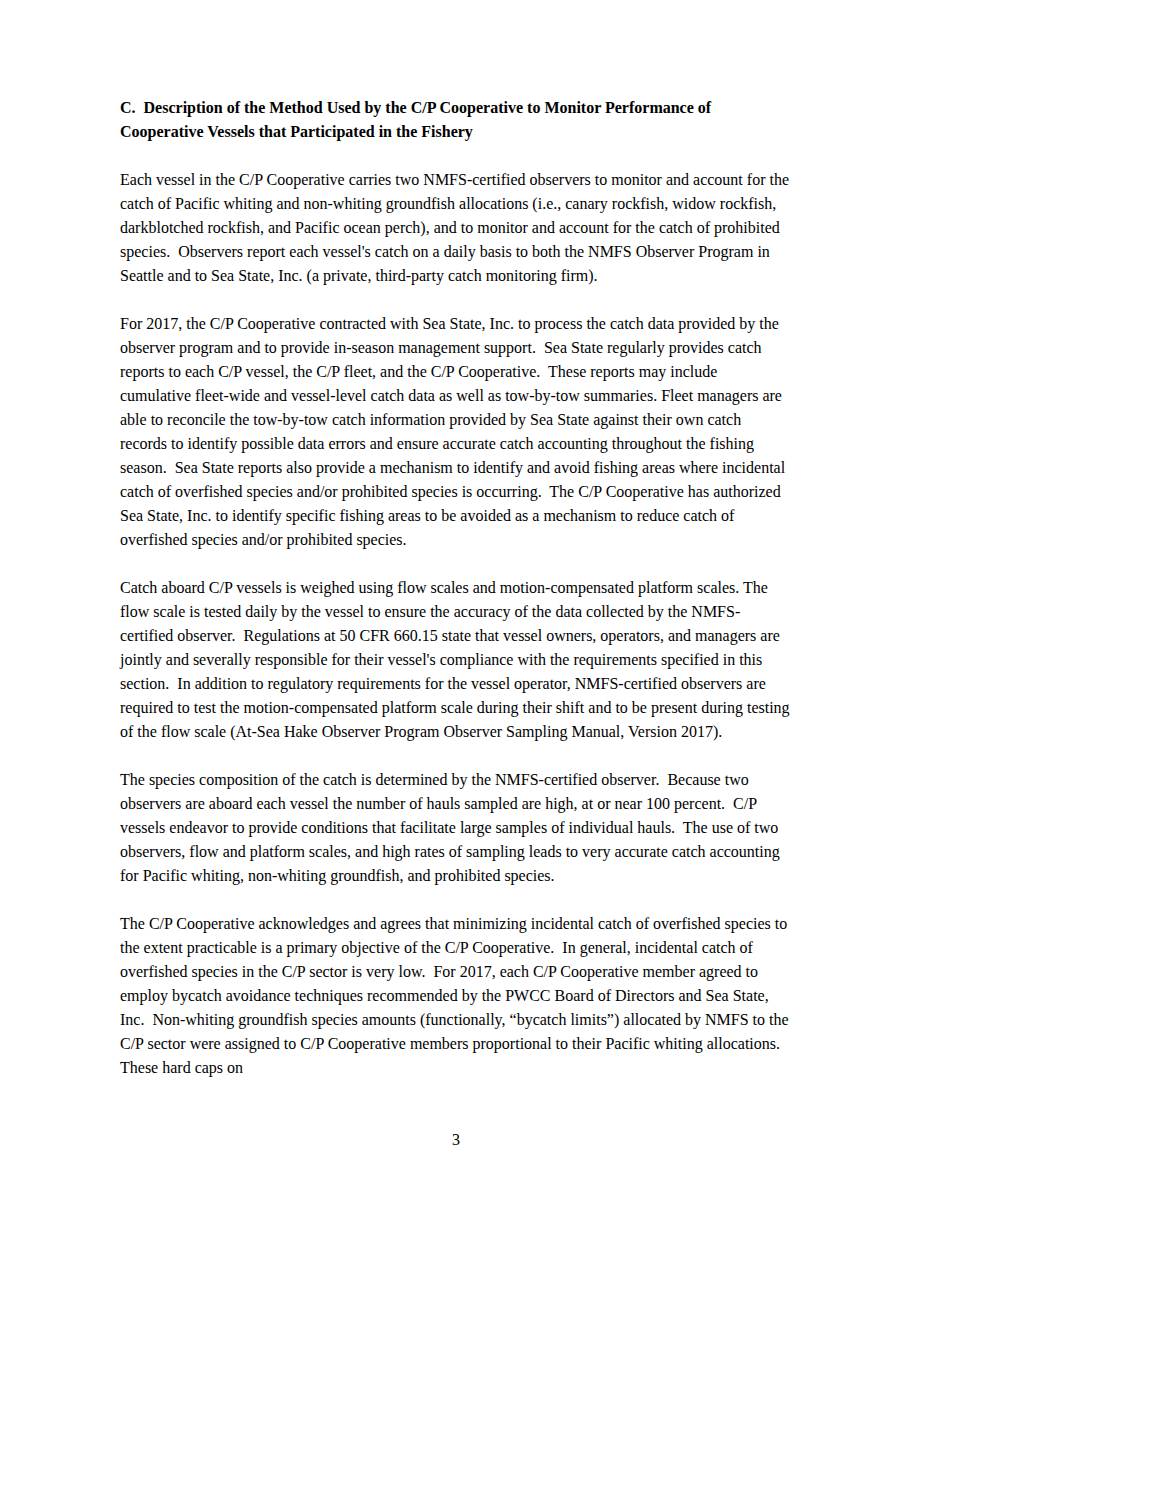C. Description of the Method Used by the C/P Cooperative to Monitor Performance of Cooperative Vessels that Participated in the Fishery
Each vessel in the C/P Cooperative carries two NMFS-certified observers to monitor and account for the catch of Pacific whiting and non-whiting groundfish allocations (i.e., canary rockfish, widow rockfish, darkblotched rockfish, and Pacific ocean perch), and to monitor and account for the catch of prohibited species. Observers report each vessel's catch on a daily basis to both the NMFS Observer Program in Seattle and to Sea State, Inc. (a private, third-party catch monitoring firm).
For 2017, the C/P Cooperative contracted with Sea State, Inc. to process the catch data provided by the observer program and to provide in-season management support. Sea State regularly provides catch reports to each C/P vessel, the C/P fleet, and the C/P Cooperative. These reports may include cumulative fleet-wide and vessel-level catch data as well as tow-by-tow summaries. Fleet managers are able to reconcile the tow-by-tow catch information provided by Sea State against their own catch records to identify possible data errors and ensure accurate catch accounting throughout the fishing season. Sea State reports also provide a mechanism to identify and avoid fishing areas where incidental catch of overfished species and/or prohibited species is occurring. The C/P Cooperative has authorized Sea State, Inc. to identify specific fishing areas to be avoided as a mechanism to reduce catch of overfished species and/or prohibited species.
Catch aboard C/P vessels is weighed using flow scales and motion-compensated platform scales. The flow scale is tested daily by the vessel to ensure the accuracy of the data collected by the NMFS-certified observer. Regulations at 50 CFR 660.15 state that vessel owners, operators, and managers are jointly and severally responsible for their vessel's compliance with the requirements specified in this section. In addition to regulatory requirements for the vessel operator, NMFS-certified observers are required to test the motion-compensated platform scale during their shift and to be present during testing of the flow scale (At-Sea Hake Observer Program Observer Sampling Manual, Version 2017).
The species composition of the catch is determined by the NMFS-certified observer. Because two observers are aboard each vessel the number of hauls sampled are high, at or near 100 percent. C/P vessels endeavor to provide conditions that facilitate large samples of individual hauls. The use of two observers, flow and platform scales, and high rates of sampling leads to very accurate catch accounting for Pacific whiting, non-whiting groundfish, and prohibited species.
The C/P Cooperative acknowledges and agrees that minimizing incidental catch of overfished species to the extent practicable is a primary objective of the C/P Cooperative. In general, incidental catch of overfished species in the C/P sector is very low. For 2017, each C/P Cooperative member agreed to employ bycatch avoidance techniques recommended by the PWCC Board of Directors and Sea State, Inc. Non-whiting groundfish species amounts (functionally, “bycatch limits”) allocated by NMFS to the C/P sector were assigned to C/P Cooperative members proportional to their Pacific whiting allocations. These hard caps on
3